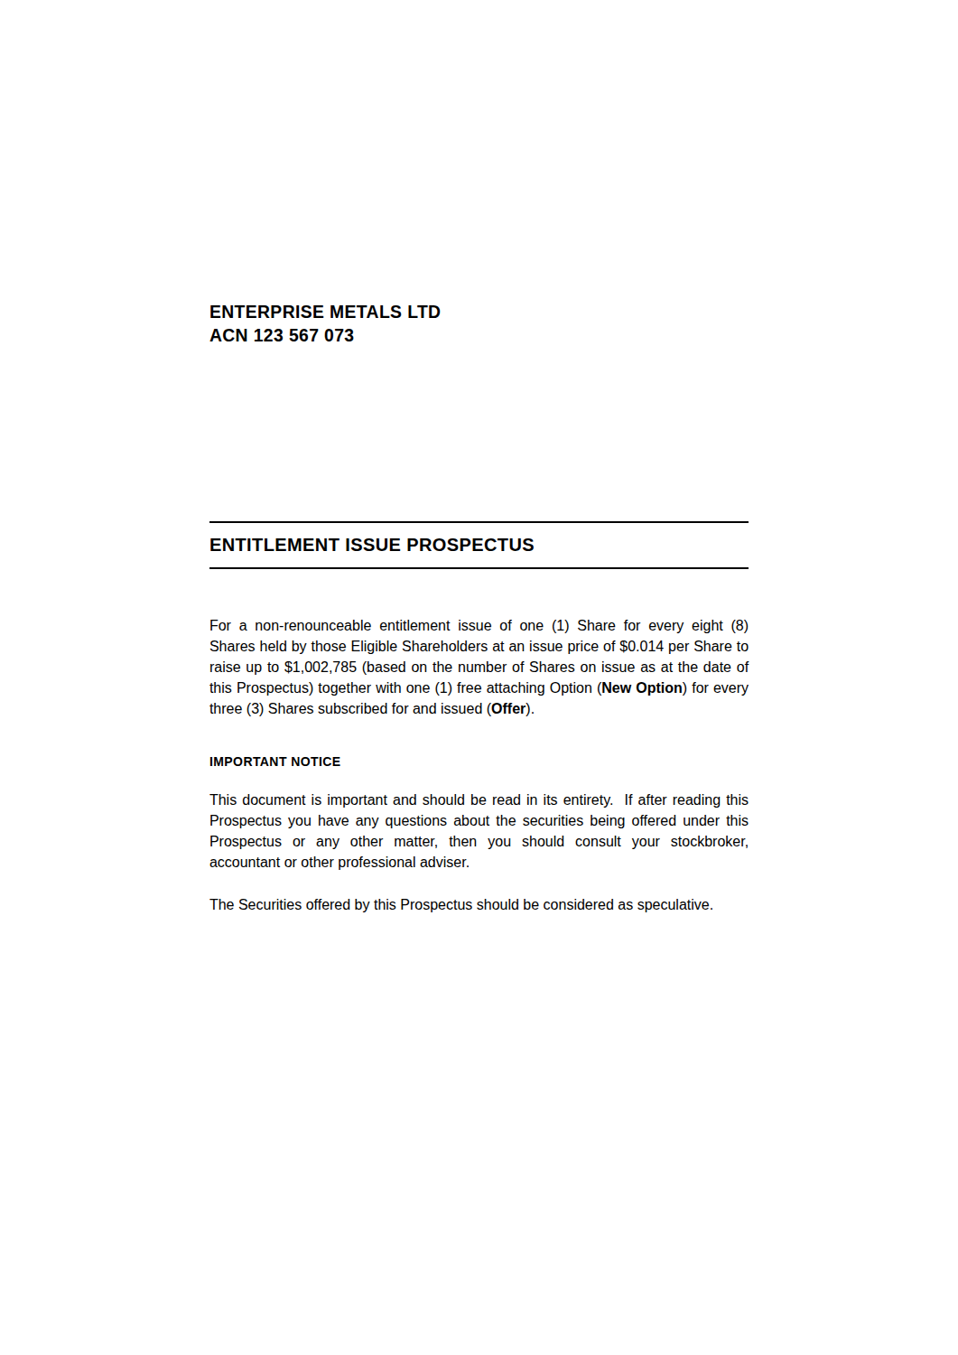ENTERPRISE METALS LTD ACN 123 567 073
ENTITLEMENT ISSUE PROSPECTUS
For a non-renounceable entitlement issue of one (1) Share for every eight (8) Shares held by those Eligible Shareholders at an issue price of $0.014 per Share to raise up to $1,002,785 (based on the number of Shares on issue as at the date of this Prospectus) together with one (1) free attaching Option (New Option) for every three (3) Shares subscribed for and issued (Offer).
Important Notice
This document is important and should be read in its entirety. If after reading this Prospectus you have any questions about the securities being offered under this Prospectus or any other matter, then you should consult your stockbroker, accountant or other professional adviser.
The Securities offered by this Prospectus should be considered as speculative.